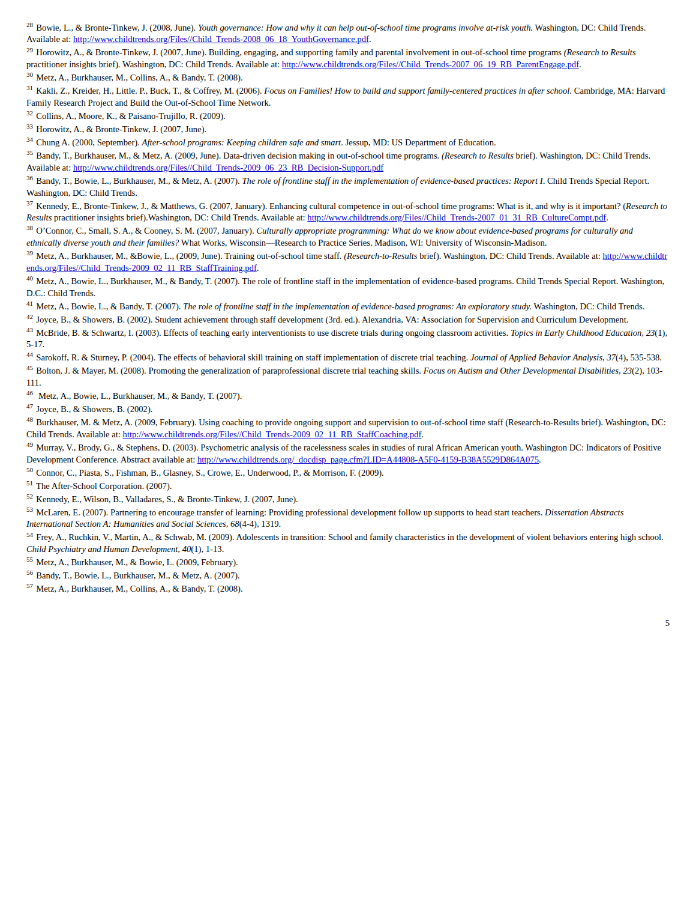28 Bowie, L., & Bronte-Tinkew, J. (2008, June). Youth governance: How and why it can help out-of-school time programs involve at-risk youth. Washington, DC: Child Trends. Available at: http://www.childtrends.org/Files//Child_Trends-2008_06_18_YouthGovernance.pdf.
29 Horowitz, A., & Bronte-Tinkew, J. (2007, June). Building, engaging, and supporting family and parental involvement in out-of-school time programs (Research to Results practitioner insights brief). Washington, DC: Child Trends. Available at: http://www.childtrends.org/Files//Child_Trends-2007_06_19_RB_ParentEngage.pdf.
30 Metz, A., Burkhauser, M., Collins, A., & Bandy, T. (2008).
31 Kakli, Z., Kreider, H., Little. P., Buck, T., & Coffrey, M. (2006). Focus on Families! How to build and support family-centered practices in after school. Cambridge, MA: Harvard Family Research Project and Build the Out-of-School Time Network.
32 Collins, A., Moore, K., & Paisano-Trujillo, R. (2009).
33 Horowitz, A., & Bronte-Tinkew, J. (2007, June).
34 Chung A. (2000, September). After-school programs: Keeping children safe and smart. Jessup, MD: US Department of Education.
35 Bandy, T., Burkhauser, M., & Metz, A. (2009, June). Data-driven decision making in out-of-school time programs. (Research to Results brief). Washington, DC: Child Trends. Available at: http://www.childtrends.org/Files//Child_Trends-2009_06_23_RB_Decision-Support.pdf
36 Bandy, T., Bowie, L., Burkhauser, M., & Metz, A. (2007). The role of frontline staff in the implementation of evidence-based practices: Report I. Child Trends Special Report. Washington, DC: Child Trends.
37 Kennedy, E., Bronte-Tinkew, J., & Matthews, G. (2007, January). Enhancing cultural competence in out-of-school time programs: What is it, and why is it important? (Research to Results practitioner insights brief).Washington, DC: Child Trends. Available at: http://www.childtrends.org/Files//Child_Trends-2007_01_31_RB_CultureCompt.pdf.
38 O’Connor, C., Small, S. A., & Cooney, S. M. (2007, January). Culturally appropriate programming: What do we know about evidence-based programs for culturally and ethnically diverse youth and their families? What Works, Wisconsin—Research to Practice Series. Madison, WI: University of Wisconsin-Madison.
39 Metz, A., Burkhauser, M., &Bowie, L., (2009, June). Training out-of-school time staff. (Research-to-Results brief). Washington, DC: Child Trends. Available at: http://www.childtrends.org/Files//Child_Trends-2009_02_11_RB_StaffTraining.pdf.
40 Metz, A., Bowie, L., Burkhauser, M., & Bandy, T. (2007). The role of frontline staff in the implementation of evidence-based programs. Child Trends Special Report. Washington, D.C.: Child Trends.
41 Metz, A., Bowie, L., & Bandy, T. (2007). The role of frontline staff in the implementation of evidence-based programs: An exploratory study. Washington, DC: Child Trends.
42 Joyce, B., & Showers, B. (2002). Student achievement through staff development (3rd. ed.). Alexandria, VA: Association for Supervision and Curriculum Development.
43 McBride, B. & Schwartz, I. (2003). Effects of teaching early interventionists to use discrete trials during ongoing classroom activities. Topics in Early Childhood Education, 23(1), 5-17.
44 Sarokoff, R. & Sturney, P. (2004). The effects of behavioral skill training on staff implementation of discrete trial teaching. Journal of Applied Behavior Analysis, 37(4), 535-538.
45 Bolton, J. & Mayer, M. (2008). Promoting the generalization of paraprofessional discrete trial teaching skills. Focus on Autism and Other Developmental Disabilities, 23(2), 103-111.
46 Metz, A., Bowie, L., Burkhauser, M., & Bandy, T. (2007).
47 Joyce, B., & Showers, B. (2002).
48 Burkhauser, M. & Metz, A. (2009, February). Using coaching to provide ongoing support and supervision to out-of-school time staff (Research-to-Results brief). Washington, DC: Child Trends. Available at: http://www.childtrends.org/Files//Child_Trends-2009_02_11_RB_StaffCoaching.pdf.
49 Murray, V., Brody, G., & Stephens, D. (2003). Psychometric analysis of the racelessness scales in studies of rural African American youth. Washington DC: Indicators of Positive Development Conference. Abstract available at: http://www.childtrends.org/_docdisp_page.cfm?LID=A44808-A5F0-4159-B38A5529D864A075.
50 Connor, C., Piasta, S., Fishman, B., Glasney, S., Crowe, E., Underwood, P., & Morrison, F. (2009).
51 The After-School Corporation. (2007).
52 Kennedy, E., Wilson, B., Valladares, S., & Bronte-Tinkew, J. (2007, June).
53 McLaren, E. (2007). Partnering to encourage transfer of learning: Providing professional development follow up supports to head start teachers. Dissertation Abstracts International Section A: Humanities and Social Sciences, 68(4-4), 1319.
54 Frey, A., Ruchkin, V., Martin, A., & Schwab, M. (2009). Adolescents in transition: School and family characteristics in the development of violent behaviors entering high school. Child Psychiatry and Human Development, 40(1), 1-13.
55 Metz, A., Burkhauser, M., & Bowie, L. (2009, February).
56 Bandy, T., Bowie, L., Burkhauser, M., & Metz, A. (2007).
57 Metz, A., Burkhauser, M., Collins, A., & Bandy, T. (2008).
5